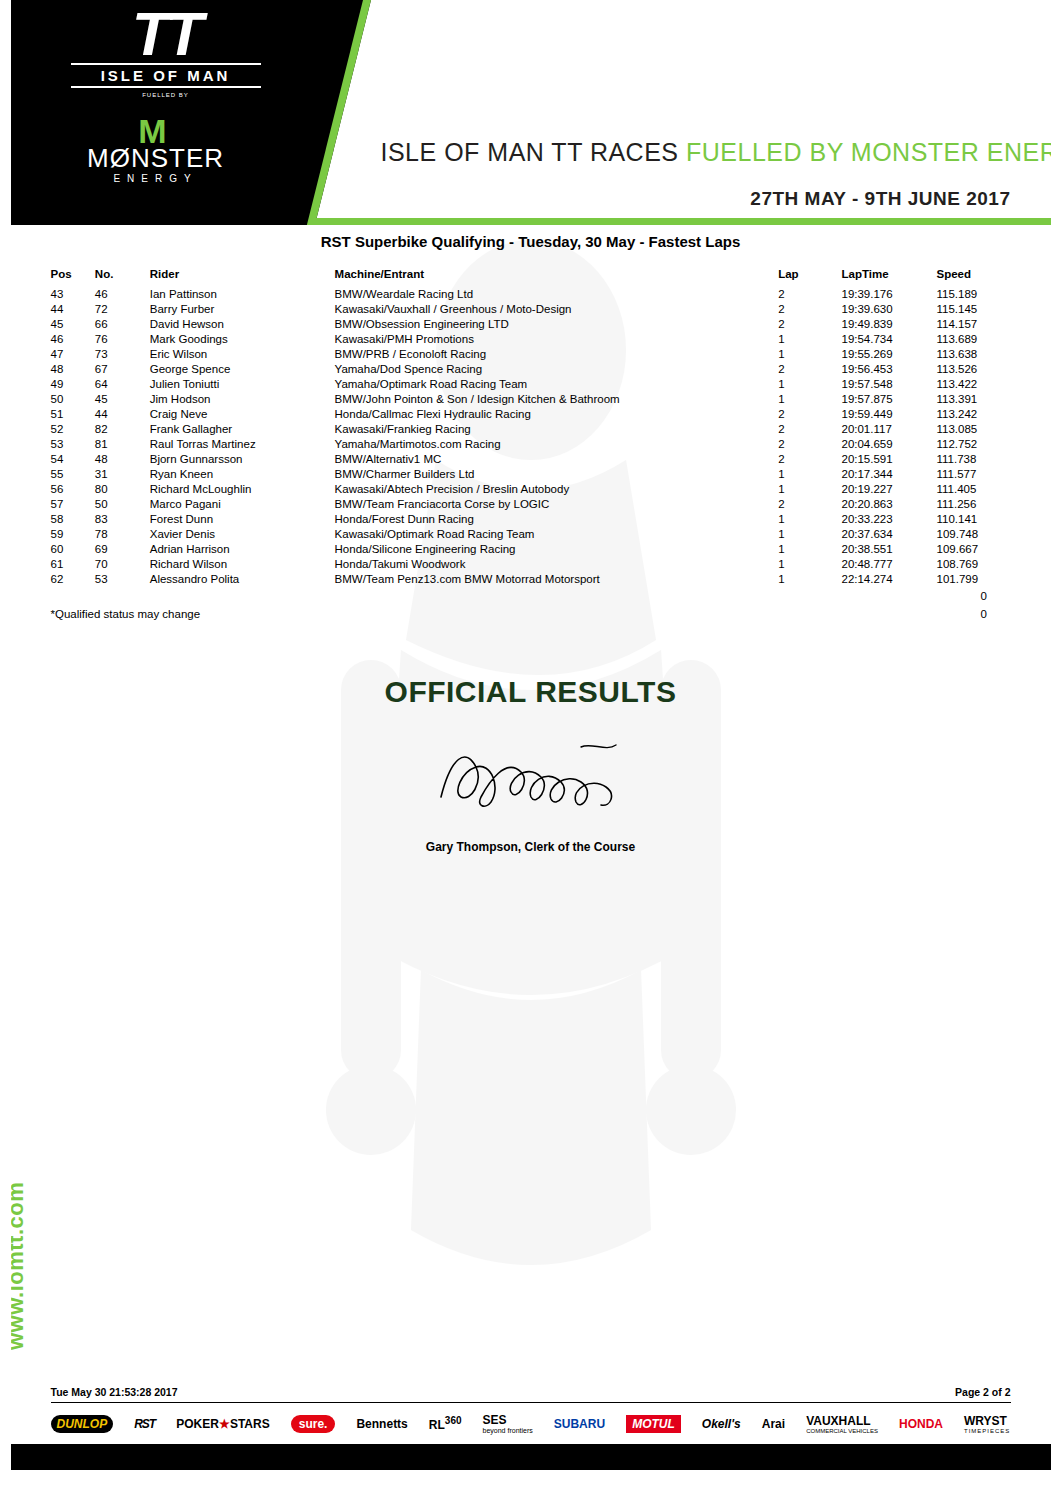TT
ISLE OF MAN
FUELLED BY
M
MØNSTER
ENERGY
ISLE OF MAN TT RACES FUELLED BY MONSTER ENERGY
27TH MAY - 9TH JUNE 2017
RST Superbike Qualifying - Tuesday, 30 May - Fastest Laps
| Pos | No. | Rider | Machine/Entrant | Lap | LapTime | Speed |
| --- | --- | --- | --- | --- | --- | --- |
| 43 | 46 | Ian Pattinson | BMW/Weardale Racing Ltd | 2 | 19:39.176 | 115.189 |
| 44 | 72 | Barry Furber | Kawasaki/Vauxhall / Greenhous / Moto-Design | 2 | 19:39.630 | 115.145 |
| 45 | 66 | David Hewson | BMW/Obsession Engineering LTD | 2 | 19:49.839 | 114.157 |
| 46 | 76 | Mark Goodings | Kawasaki/PMH Promotions | 1 | 19:54.734 | 113.689 |
| 47 | 73 | Eric Wilson | BMW/PRB / Econoloft Racing | 1 | 19:55.269 | 113.638 |
| 48 | 67 | George Spence | Yamaha/Dod Spence Racing | 2 | 19:56.453 | 113.526 |
| 49 | 64 | Julien Toniutti | Yamaha/Optimark Road Racing Team | 1 | 19:57.548 | 113.422 |
| 50 | 45 | Jim Hodson | BMW/John Pointon & Son / Idesign Kitchen & Bathroom | 1 | 19:57.875 | 113.391 |
| 51 | 44 | Craig Neve | Honda/Callmac Flexi Hydraulic Racing | 2 | 19:59.449 | 113.242 |
| 52 | 82 | Frank Gallagher | Kawasaki/Frankieg Racing | 2 | 20:01.117 | 113.085 |
| 53 | 81 | Raul Torras Martinez | Yamaha/Martimotos.com Racing | 2 | 20:04.659 | 112.752 |
| 54 | 48 | Bjorn Gunnarsson | BMW/Alternativ1 MC | 2 | 20:15.591 | 111.738 |
| 55 | 31 | Ryan Kneen | BMW/Charmer Builders Ltd | 1 | 20:17.344 | 111.577 |
| 56 | 80 | Richard McLoughlin | Kawasaki/Abtech Precision / Breslin Autobody | 1 | 20:19.227 | 111.405 |
| 57 | 50 | Marco Pagani | BMW/Team Franciacorta Corse by LOGIC | 2 | 20:20.863 | 111.256 |
| 58 | 83 | Forest Dunn | Honda/Forest Dunn Racing | 1 | 20:33.223 | 110.141 |
| 59 | 78 | Xavier Denis | Kawasaki/Optimark Road Racing Team | 1 | 20:37.634 | 109.748 |
| 60 | 69 | Adrian Harrison | Honda/Silicone Engineering Racing | 1 | 20:38.551 | 109.667 |
| 61 | 70 | Richard Wilson | Honda/Takumi Woodwork | 1 | 20:48.777 | 108.769 |
| 62 | 53 | Alessandro Polita | BMW/Team Penz13.com BMW Motorrad Motorsport | 1 | 22:14.274 | 101.799 |
*Qualified status may change 0 0
OFFICIAL RESULTS
Gary Thompson, Clerk of the Course
www.iomtt.com
Tue May 30 21:53:28 2017
Page 2 of 2
DUNLOP RST POKER★STARS sure. Bennetts RL360 SESbeyond frontiers SUBARU MOTUL Okell's Arai VAUXHALLCOMMERCIAL VEHICLES HONDA WRYSTTIMEPIECES